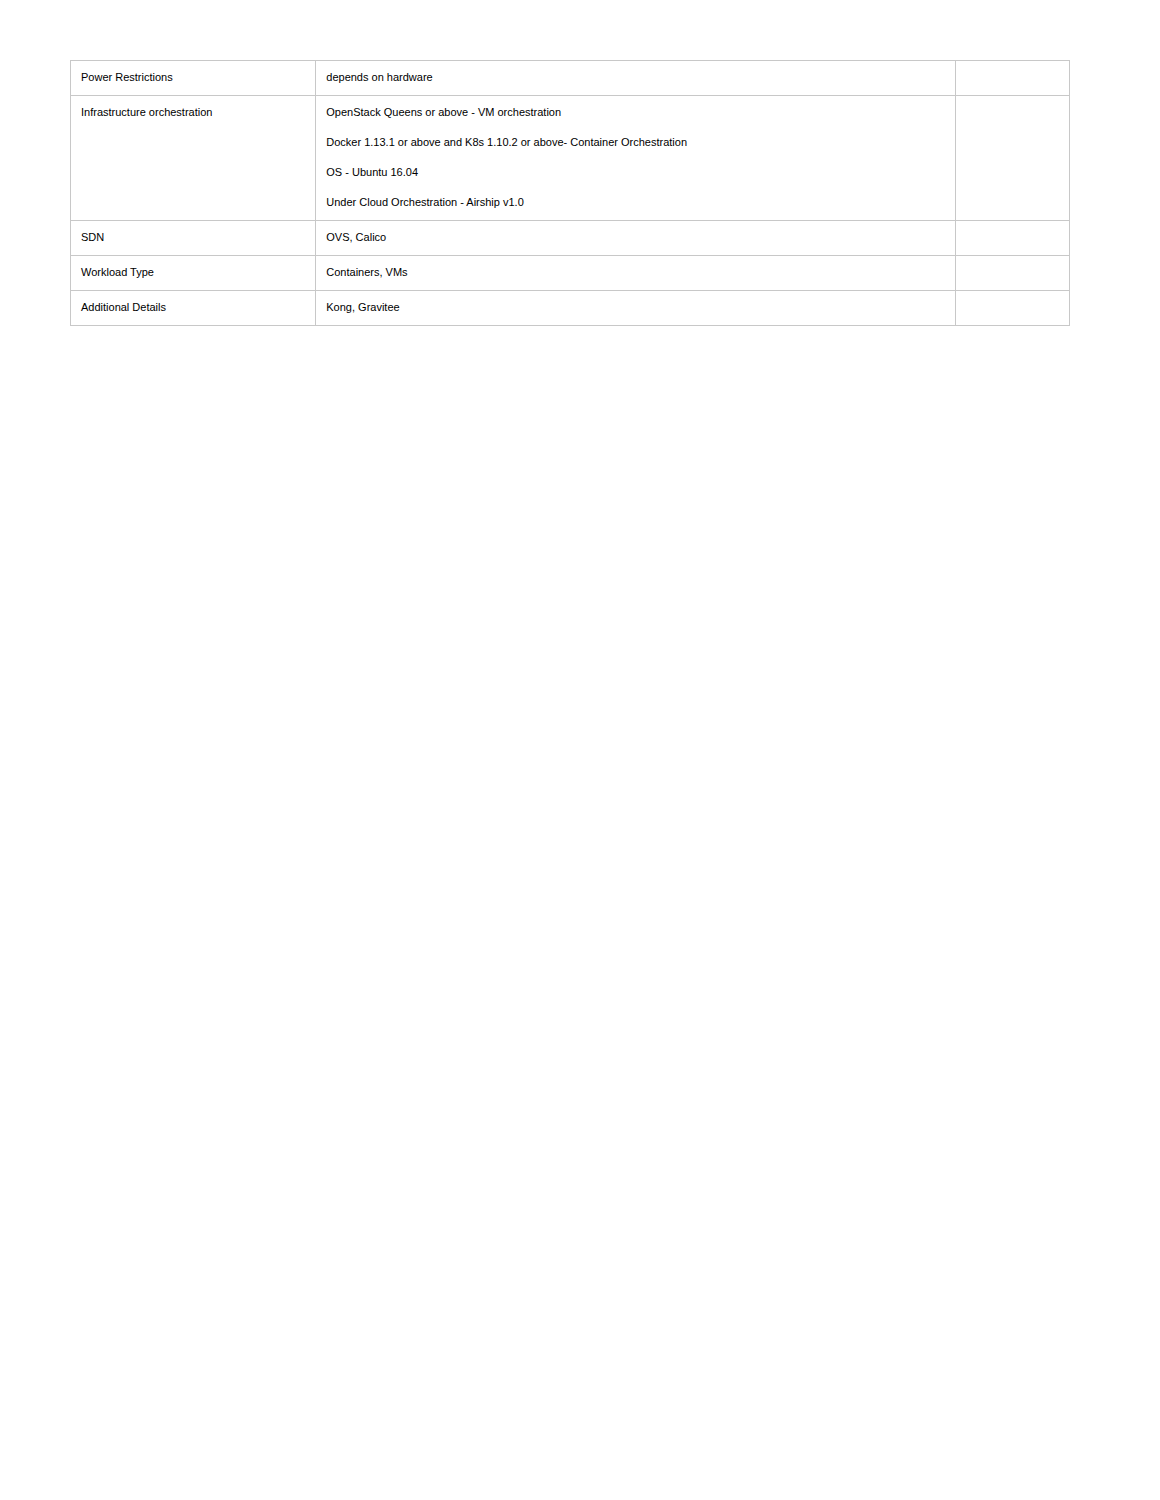| Power Restrictions | depends on hardware | |
| Infrastructure orchestration | OpenStack Queens or above - VM orchestration Docker 1.13.1 or above and K8s 1.10.2 or above- Container Orchestration OS - Ubuntu 16.04 Under Cloud Orchestration - Airship v1.0 | |
| SDN | OVS, Calico | |
| Workload Type | Containers, VMs | |
| Additional Details | Kong, Gravitee | |